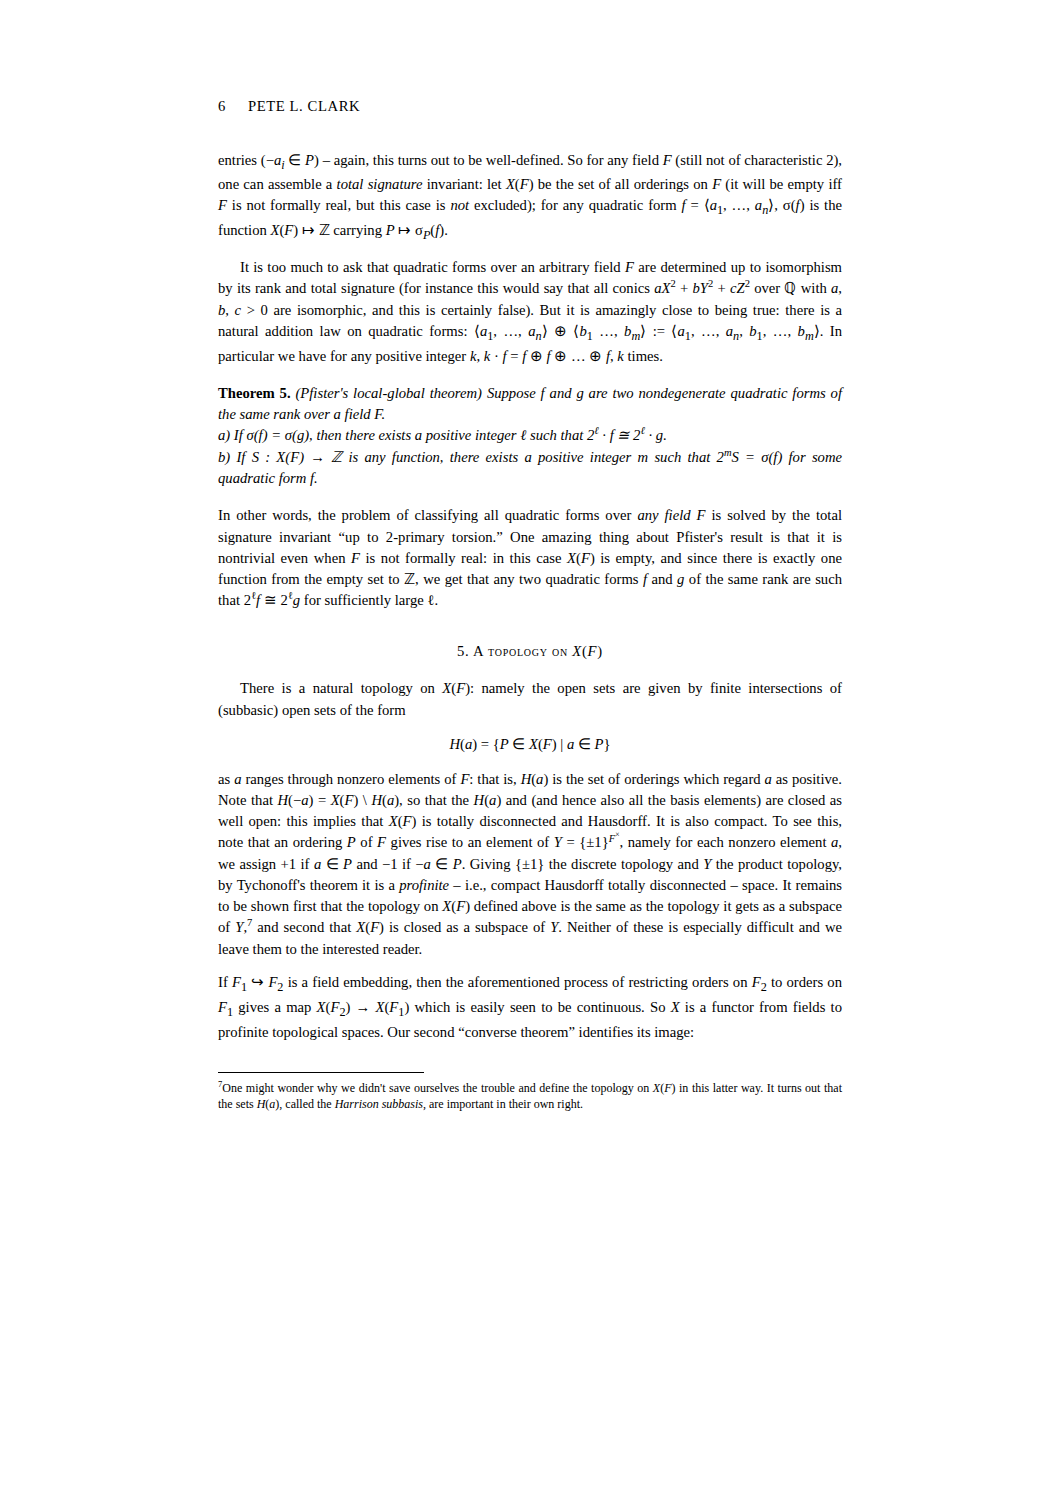6 PETE L. CLARK
entries (−ai ∈ P) – again, this turns out to be well-defined. So for any field F (still not of characteristic 2), one can assemble a total signature invariant: let X(F) be the set of all orderings on F (it will be empty iff F is not formally real, but this case is not excluded); for any quadratic form f = ⟨a1, …, an⟩, σ(f) is the function X(F) ↦ ℤ carrying P ↦ σP(f).
It is too much to ask that quadratic forms over an arbitrary field F are determined up to isomorphism by its rank and total signature (for instance this would say that all conics aX2 + bY2 + cZ2 over ℚ with a, b, c > 0 are isomorphic, and this is certainly false). But it is amazingly close to being true: there is a natural addition law on quadratic forms: ⟨a1, …, an⟩ ⊕ ⟨b1 …, bm⟩ := ⟨a1, …, an, b1, …, bm⟩. In particular we have for any positive integer k, k · f = f ⊕ f ⊕ … ⊕ f, k times.
Theorem 5. (Pfister's local-global theorem) Suppose f and g are two nondegenerate quadratic forms of the same rank over a field F.
a) If σ(f) = σ(g), then there exists a positive integer ℓ such that 2ℓ · f ≅ 2ℓ · g.
b) If S : X(F) → ℤ is any function, there exists a positive integer m such that 2mS = σ(f) for some quadratic form f.
In other words, the problem of classifying all quadratic forms over any field F is solved by the total signature invariant “up to 2-primary torsion.” One amazing thing about Pfister's result is that it is nontrivial even when F is not formally real: in this case X(F) is empty, and since there is exactly one function from the empty set to ℤ, we get that any two quadratic forms f and g of the same rank are such that 2ℓf ≅ 2ℓg for sufficiently large ℓ.
5. A topology on X(F)
There is a natural topology on X(F): namely the open sets are given by finite intersections of (subbasic) open sets of the form
H(a) = {P ∈ X(F) | a ∈ P}
as a ranges through nonzero elements of F: that is, H(a) is the set of orderings which regard a as positive. Note that H(−a) = X(F) \ H(a), so that the H(a) and (and hence also all the basis elements) are closed as well open: this implies that X(F) is totally disconnected and Hausdorff. It is also compact. To see this, note that an ordering P of F gives rise to an element of Y = {±1}F×, namely for each nonzero element a, we assign +1 if a ∈ P and −1 if −a ∈ P. Giving {±1} the discrete topology and Y the product topology, by Tychonoff's theorem it is a profinite – i.e., compact Hausdorff totally disconnected – space. It remains to be shown first that the topology on X(F) defined above is the same as the topology it gets as a subspace of Y,7 and second that X(F) is closed as a subspace of Y. Neither of these is especially difficult and we leave them to the interested reader.
If F1 ↪ F2 is a field embedding, then the aforementioned process of restricting orders on F2 to orders on F1 gives a map X(F2) → X(F1) which is easily seen to be continuous. So X is a functor from fields to profinite topological spaces. Our second “converse theorem” identifies its image:
7One might wonder why we didn't save ourselves the trouble and define the topology on X(F) in this latter way. It turns out that the sets H(a), called the Harrison subbasis, are important in their own right.